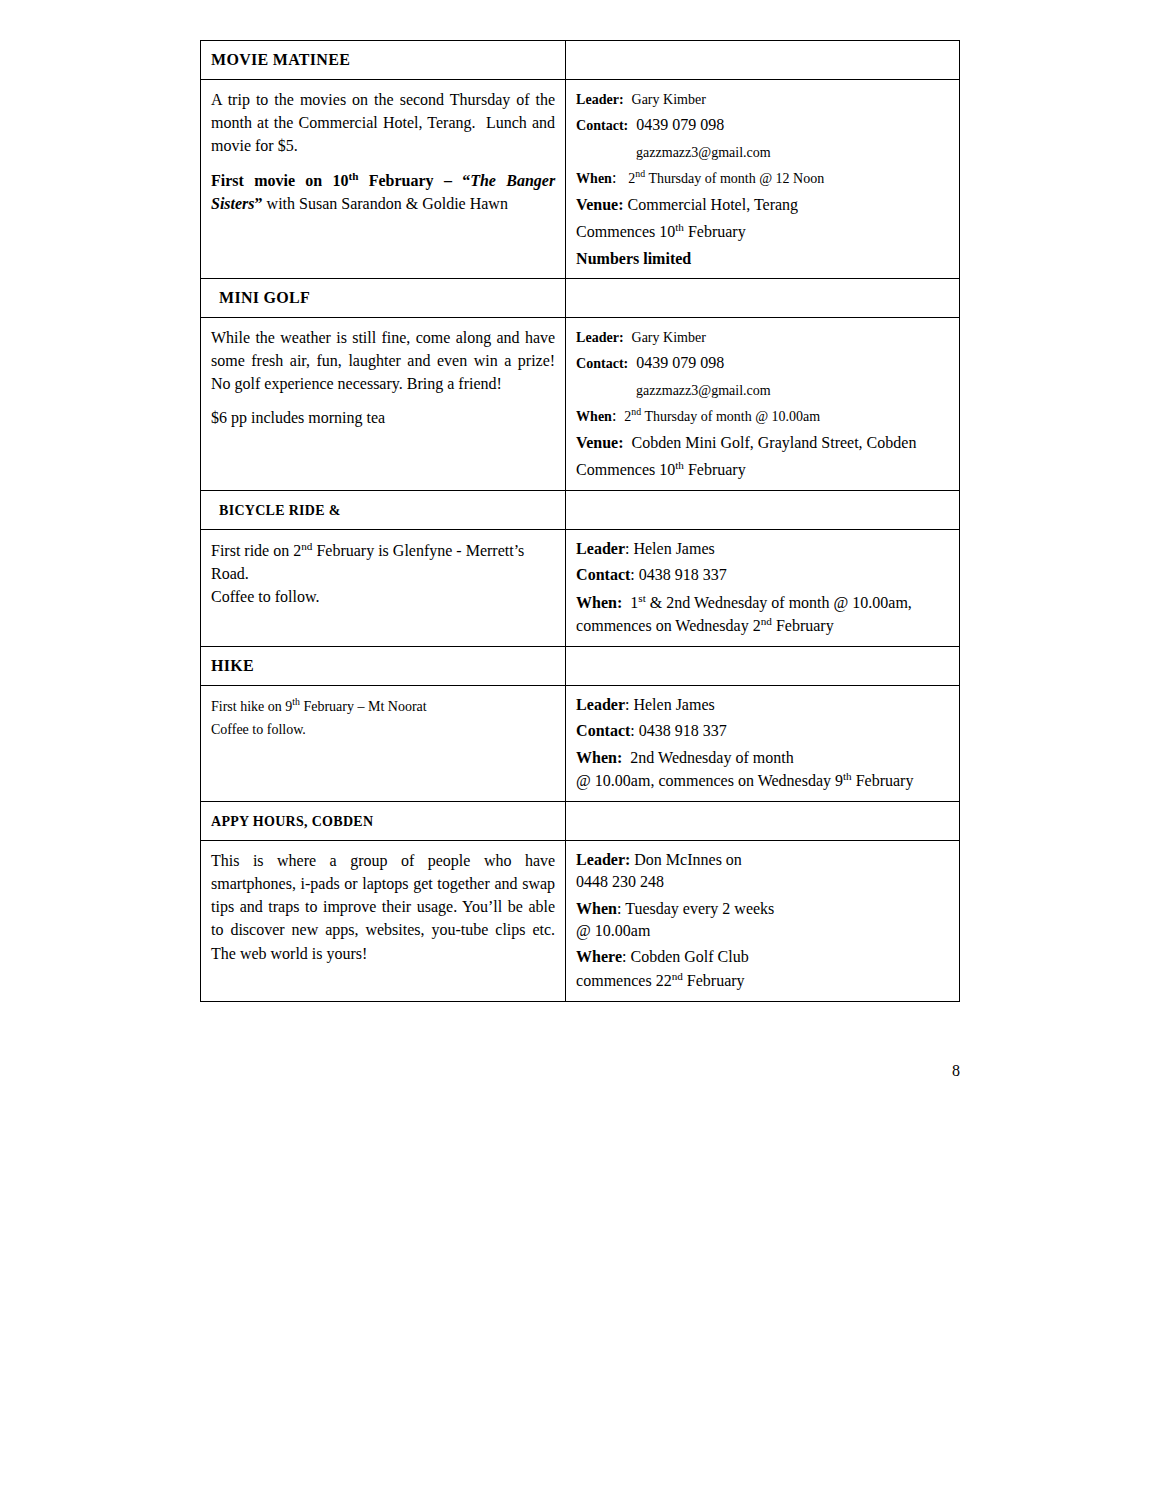| MOVIE MATINEE | |
| A trip to the movies on the second Thursday of the month at the Commercial Hotel, Terang. Lunch and movie for $5. First movie on 10 th February – “ The Banger Sisters ” with Susan Sarandon & Goldie Hawn | Leader: Gary Kimber Contact: 0439 079 098 gazzmazz3@gmail.com When : 2 nd Thursday of month @ 12 Noon Venue: Commercial Hotel, Terang Commences 10 th February Numbers limited |
| MINI GOLF | |
| While the weather is still fine, come along and have some fresh air, fun, laughter and even win a prize! No golf experience necessary. Bring a friend! $6 pp includes morning tea | Leader: Gary Kimber Contact: 0439 079 098 gazzmazz3@gmail.com When : 2 nd Thursday of month @ 10.00am Venue: Cobden Mini Golf, Grayland Street, Cobden Commences 10 th February |
| BICYCLE RIDE & | |
| First ride on 2 nd February is Glenfyne - Merrett’s Road. Coffee to follow. | Leader : Helen James Contact : 0438 918 337 When: 1 st & 2nd Wednesday of month @ 10.00am, commences on Wednesday 2 nd February |
| HIKE | |
| First hike on 9 th February – Mt Noorat Coffee to follow. | Leader : Helen James Contact : 0438 918 337 When: 2nd Wednesday of month @ 10.00am, commences on Wednesday 9 th February |
| APPY HOURS, COBDEN | |
| This is where a group of people who have smartphones, i-pads or laptops get together and swap tips and traps to improve their usage. You’ll be able to discover new apps, websites, you-tube clips etc. The web world is yours! | Leader: Don McInnes on 0448 230 248 When : Tuesday every 2 weeks @ 10.00am Where : Cobden Golf Club commences 22 nd February |
8